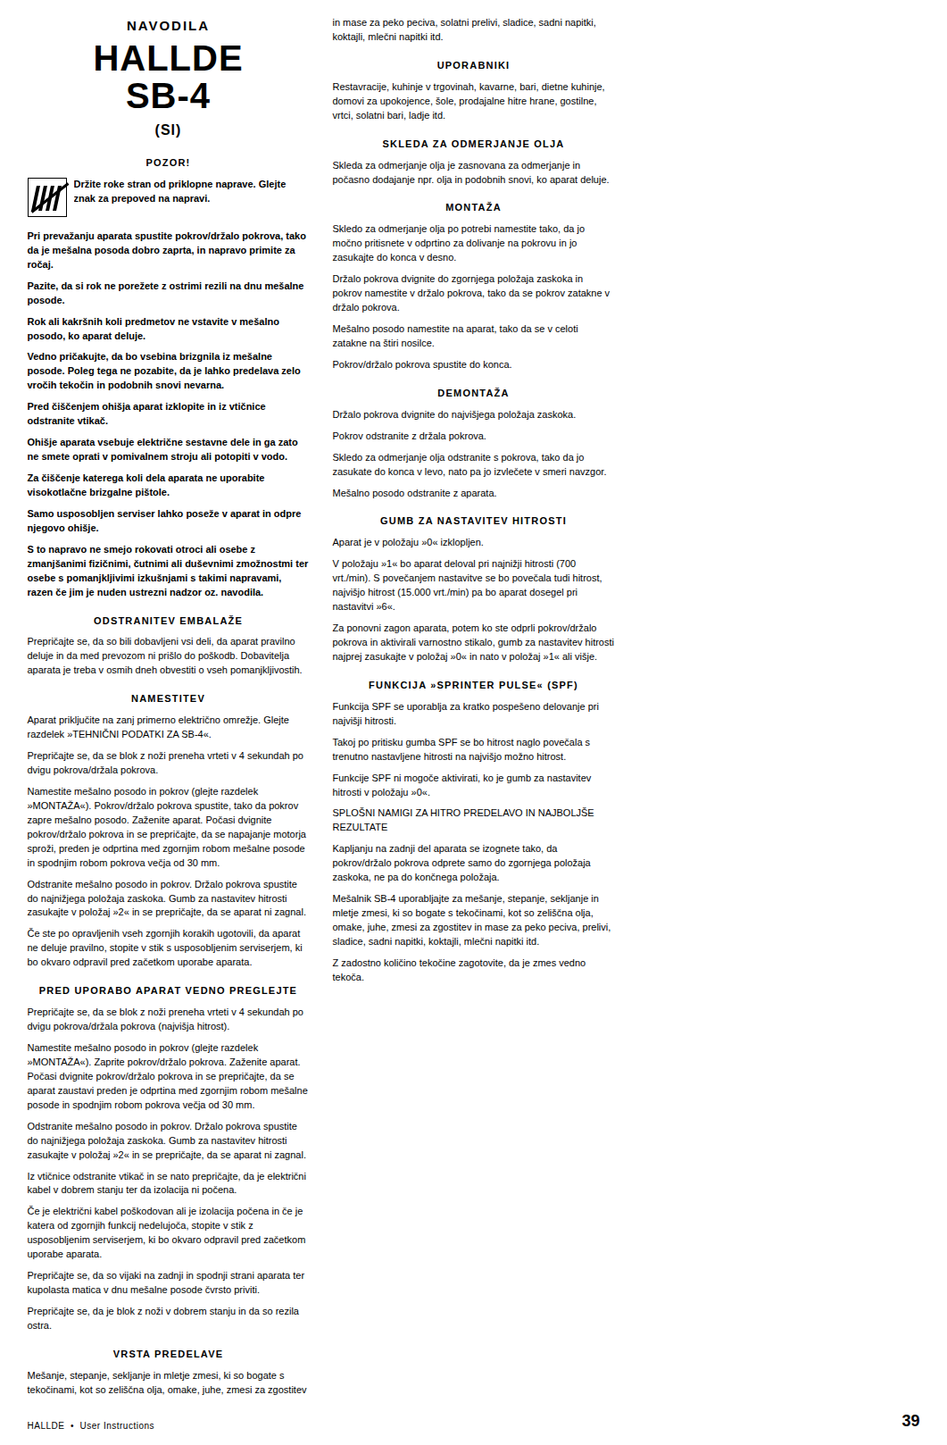NAVODILA
HALLDE
SB-4
(SI)
POZOR!
Držite roke stran od priklopne naprave. Glejte znak za prepoved na napravi.
Pri prevažanju aparata spustite pokrov/držalo pokrova, tako da je mešalna posoda dobro zaprta, in napravo primite za ročaj.
Pazite, da si rok ne porežete z ostrimi rezili na dnu mešalne posode.
Rok ali kakršnih koli predmetov ne vstavite v mešalno posodo, ko aparat deluje.
Vedno pričakujte, da bo vsebina brizgnila iz mešalne posode. Poleg tega ne pozabite, da je lahko predelava zelo vročih tekočin in podobnih snovi nevarna.
Pred čiščenjem ohišja aparat izklopite in iz vtičnice odstranite vtikač.
Ohišje aparata vsebuje električne sestavne dele in ga zato ne smete oprati v pomivalnem stroju ali potopiti v vodo.
Za čiščenje katerega koli dela aparata ne uporabite visokotlačne brizgalne pištole.
Samo usposobljen serviser lahko poseže v aparat in odpre njegovo ohišje.
S to napravo ne smejo rokovati otroci ali osebe z zmanjšanimi fizičnimi, čutnimi ali duševnimi zmožnostmi ter osebe s pomanjkljivimi izkušnjami s takimi napravami, razen če jim je nuden ustrezni nadzor oz. navodila.
ODSTRANITEV EMBALAŽE
Prepričajte se, da so bili dobavljeni vsi deli, da aparat pravilno deluje in da med prevozom ni prišlo do poškodb. Dobavitelja aparata je treba v osmih dneh obvestiti o vseh pomanjkljivostih.
NAMESTITEV
Aparat priključite na zanj primerno električno omrežje. Glejte razdelek »TEHNIČNI PODATKI ZA SB-4«.
Prepričajte se, da se blok z noži preneha vrteti v 4 sekundah po dvigu pokrova/držala pokrova.
Namestite mešalno posodo in pokrov (glejte razdelek »MONTAŽA«). Pokrov/držalo pokrova spustite, tako da pokrov zapre mešalno posodo. Zaženite aparat. Počasi dvignite pokrov/držalo pokrova in se prepričajte, da se napajanje motorja sproži, preden je odprtina med zgornjim robom mešalne posode in spodnjim robom pokrova večja od 30 mm.
Odstranite mešalno posodo in pokrov. Držalo pokrova spustite do najnižjega položaja zaskoka. Gumb za nastavitev hitrosti zasukajte v položaj »2« in se prepričajte, da se aparat ni zagnal.
Če ste po opravljenih vseh zgornjih korakih ugotovili, da aparat ne deluje pravilno, stopite v stik s usposobljenim serviserjem, ki bo okvaro odpravil pred začetkom uporabe aparata.
PRED UPORABO APARAT VEDNO PREGLEJTE
Prepričajte se, da se blok z noži preneha vrteti v 4 sekundah po dvigu pokrova/držala pokrova (najvišja hitrost).
Namestite mešalno posodo in pokrov (glejte razdelek »MONTAŽA«). Zaprite pokrov/držalo pokrova. Zaženite aparat. Počasi dvignite pokrov/držalo pokrova in se prepričajte, da se aparat zaustavi preden je odprtina med zgornjim robom mešalne posode in spodnjim robom pokrova večja od 30 mm.
Odstranite mešalno posodo in pokrov. Držalo pokrova spustite do najnižjega položaja zaskoka. Gumb za nastavitev hitrosti zasukajte v položaj »2« in se prepričajte, da se aparat ni zagnal.
Iz vtičnice odstranite vtikač in se nato prepričajte, da je električni kabel v dobrem stanju ter da izolacija ni počena.
Če je električni kabel poškodovan ali je izolacija počena in če je katera od zgornjih funkcij nedelujoča, stopite v stik z usposobljenim serviserjem, ki bo okvaro odpravil pred začetkom uporabe aparata.
Prepričajte se, da so vijaki na zadnji in spodnji strani aparata ter kupolasta matica v dnu mešalne posode čvrsto priviti.
Prepričajte se, da je blok z noži v dobrem stanju in da so rezila ostra.
VRSTA PREDELAVE
Mešanje, stepanje, sekljanje in mletje zmesi, ki so bogate s tekočinami, kot so zeliščna olja, omake, juhe, zmesi za zgostitev in mase za peko peciva, solatni prelivi, sladice, sadni napitki, koktajli, mlečni napitki itd.
UPORABNIKI
Restavracije, kuhinje v trgovinah, kavarne, bari, dietne kuhinje, domovi za upokojence, šole, prodajalne hitre hrane, gostilne, vrtci, solatni bari, ladje itd.
SKLEDA ZA ODMERJANJE OLJA
Skleda za odmerjanje olja je zasnovana za odmerjanje in počasno dodajanje npr. olja in podobnih snovi, ko aparat deluje.
MONTAŽA
Skledo za odmerjanje olja po potrebi namestite tako, da jo močno pritisnete v odprtino za dolivanje na pokrovu in jo zasukajte do konca v desno.
Držalo pokrova dvignite do zgornjega položaja zaskoka in pokrov namestite v držalo pokrova, tako da se pokrov zatakne v držalo pokrova.
Mešalno posodo namestite na aparat, tako da se v celoti zatakne na štiri nosilce.
Pokrov/držalo pokrova spustite do konca.
DEMONTAŽA
Držalo pokrova dvignite do najvišjega položaja zaskoka.
Pokrov odstranite z držala pokrova.
Skledo za odmerjanje olja odstranite s pokrova, tako da jo zasukate do konca v levo, nato pa jo izvlečete v smeri navzgor.
Mešalno posodo odstranite z aparata.
GUMB ZA NASTAVITEV HITROSTI
Aparat je v položaju »0« izklopljen.
V položaju »1« bo aparat deloval pri najnižji hitrosti (700 vrt./min). S povečanjem nastavitve se bo povečala tudi hitrost, najvišjo hitrost (15.000 vrt./min) pa bo aparat dosegel pri nastavitvi »6«.
Za ponovni zagon aparata, potem ko ste odprli pokrov/držalo pokrova in aktivirali varnostno stikalo, gumb za nastavitev hitrosti najprej zasukajte v položaj »0« in nato v položaj »1« ali višje.
FUNKCIJA »SPRINTER PULSE« (SPF)
Funkcija SPF se uporablja za kratko pospešeno delovanje pri najvišji hitrosti.
Takoj po pritisku gumba SPF se bo hitrost naglo povečala s trenutno nastavljene hitrosti na najvišjo možno hitrost.
Funkcije SPF ni mogoče aktivirati, ko je gumb za nastavitev hitrosti v položaju »0«.
SPLOŠNI NAMIGI ZA HITRO PREDELAVO IN NAJBOLJŠE REZULTATE
Kapljanju na zadnji del aparata se izognete tako, da pokrov/držalo pokrova odprete samo do zgornjega položaja zaskoka, ne pa do končnega položaja.
Mešalnik SB-4 uporabljajte za mešanje, stepanje, sekljanje in mletje zmesi, ki so bogate s tekočinami, kot so zeliščna olja, omake, juhe, zmesi za zgostitev in mase za peko peciva, prelivi, sladice, sadni napitki, koktajli, mlečni napitki itd.
Z zadostno količino tekočine zagotovite, da je zmes vedno tekoča.
HALLDE • User Instructions
39